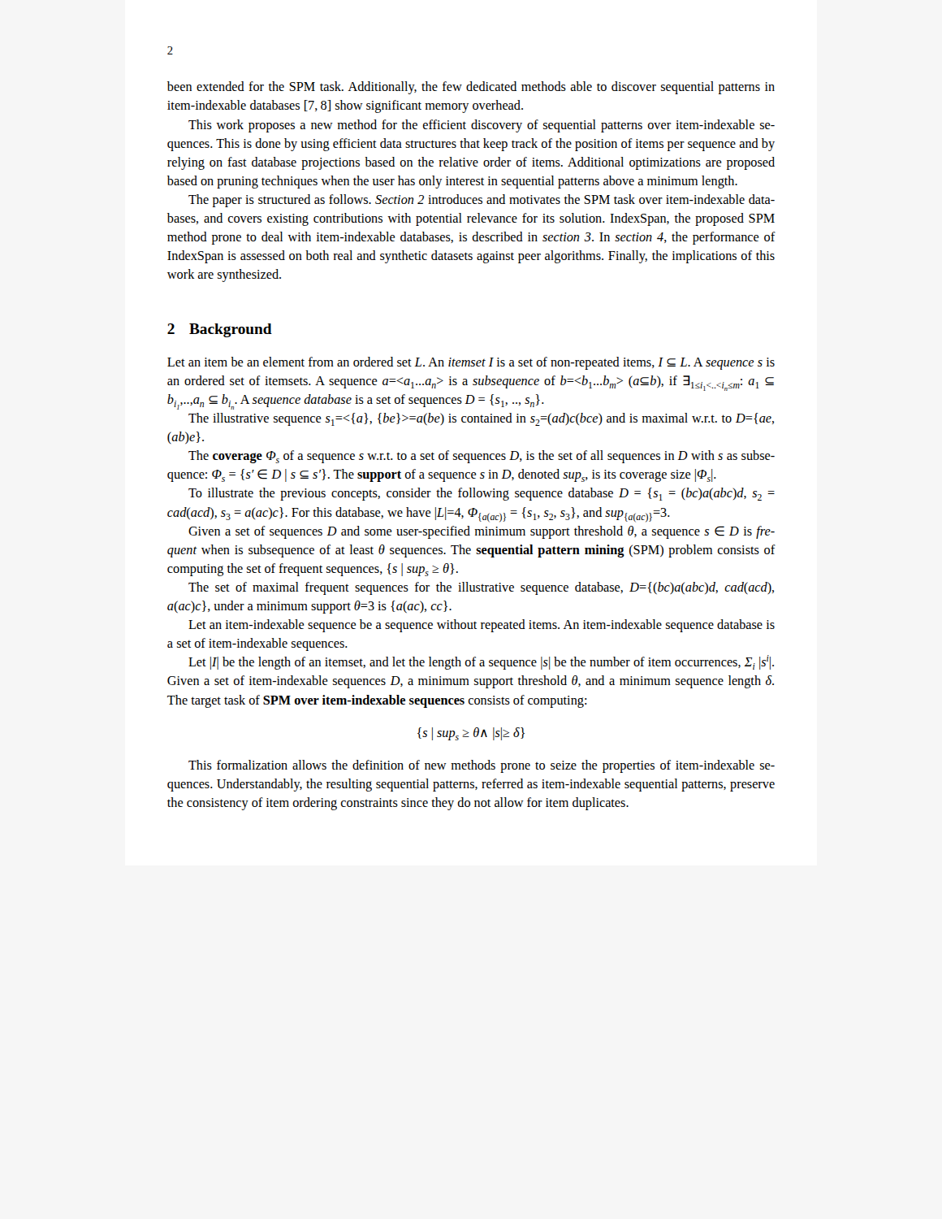2
been extended for the SPM task. Additionally, the few dedicated methods able to discover sequential patterns in item-indexable databases [7, 8] show significant memory overhead.
This work proposes a new method for the efficient discovery of sequential patterns over item-indexable sequences. This is done by using efficient data structures that keep track of the position of items per sequence and by relying on fast database projections based on the relative order of items. Additional optimizations are proposed based on pruning techniques when the user has only interest in sequential patterns above a minimum length.
The paper is structured as follows. Section 2 introduces and motivates the SPM task over item-indexable databases, and covers existing contributions with potential relevance for its solution. IndexSpan, the proposed SPM method prone to deal with item-indexable databases, is described in section 3. In section 4, the performance of IndexSpan is assessed on both real and synthetic datasets against peer algorithms. Finally, the implications of this work are synthesized.
2 Background
Let an item be an element from an ordered set L. An itemset I is a set of non-repeated items, I ⊆ L. A sequence s is an ordered set of itemsets. A sequence a=<a1...an> is a subsequence of b=<b1...bm> (a⊆b), if ∃1≤i1<..<in≤m: a1 ⊆ bi1,..,an ⊆ bin. A sequence database is a set of sequences D = {s1, .., sn}.
The illustrative sequence s1=<{a}, {be}>=a(be) is contained in s2=(ad)c(bce) and is maximal w.r.t. to D={ae, (ab)e}.
The coverage Φs of a sequence s w.r.t. to a set of sequences D, is the set of all sequences in D with s as subsequence: Φs = {s′ ∈ D | s ⊆ s′}. The support of a sequence s in D, denoted sups, is its coverage size |Φs|.
To illustrate the previous concepts, consider the following sequence database D = {s1 = (bc)a(abc)d, s2 = cad(acd), s3 = a(ac)c}. For this database, we have |L|=4, Φ{a(ac)} = {s1, s2, s3}, and sup{a(ac)}=3.
Given a set of sequences D and some user-specified minimum support threshold θ, a sequence s ∈ D is frequent when is subsequence of at least θ sequences. The sequential pattern mining (SPM) problem consists of computing the set of frequent sequences, {s | sups ≥ θ}.
The set of maximal frequent sequences for the illustrative sequence database, D={(bc)a(abc)d, cad(acd), a(ac)c}, under a minimum support θ=3 is {a(ac), cc}.
Let an item-indexable sequence be a sequence without repeated items. An item-indexable sequence database is a set of item-indexable sequences.
Let |I| be the length of an itemset, and let the length of a sequence |s| be the number of item occurrences, Σi |si|. Given a set of item-indexable sequences D, a minimum support threshold θ, and a minimum sequence length δ. The target task of SPM over item-indexable sequences consists of computing:
{s | sups ≥ θ∧ |s|≥ δ}
This formalization allows the definition of new methods prone to seize the properties of item-indexable sequences. Understandably, the resulting sequential patterns, referred as item-indexable sequential patterns, preserve the consistency of item ordering constraints since they do not allow for item duplicates.